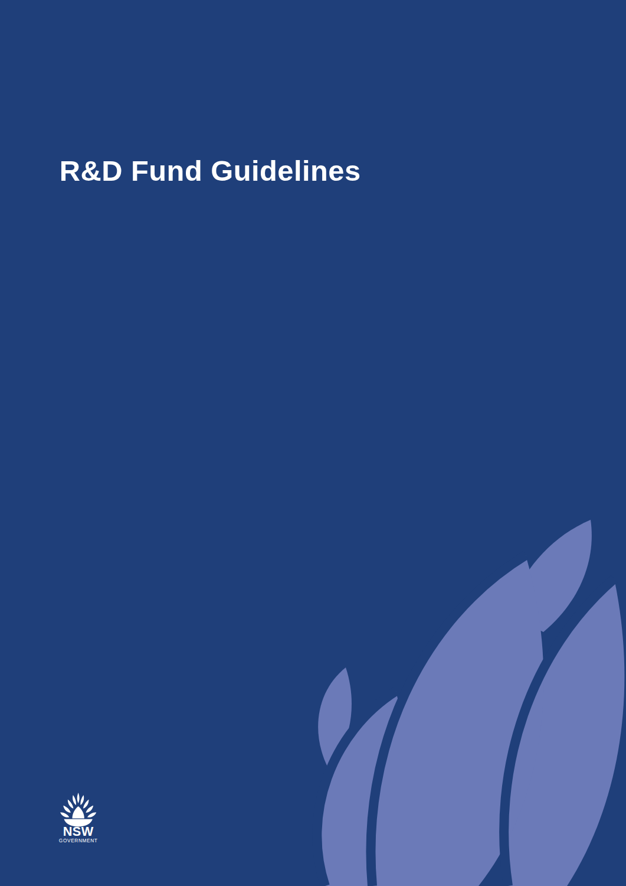R&D Fund Guidelines
NSW GOVERNMENT